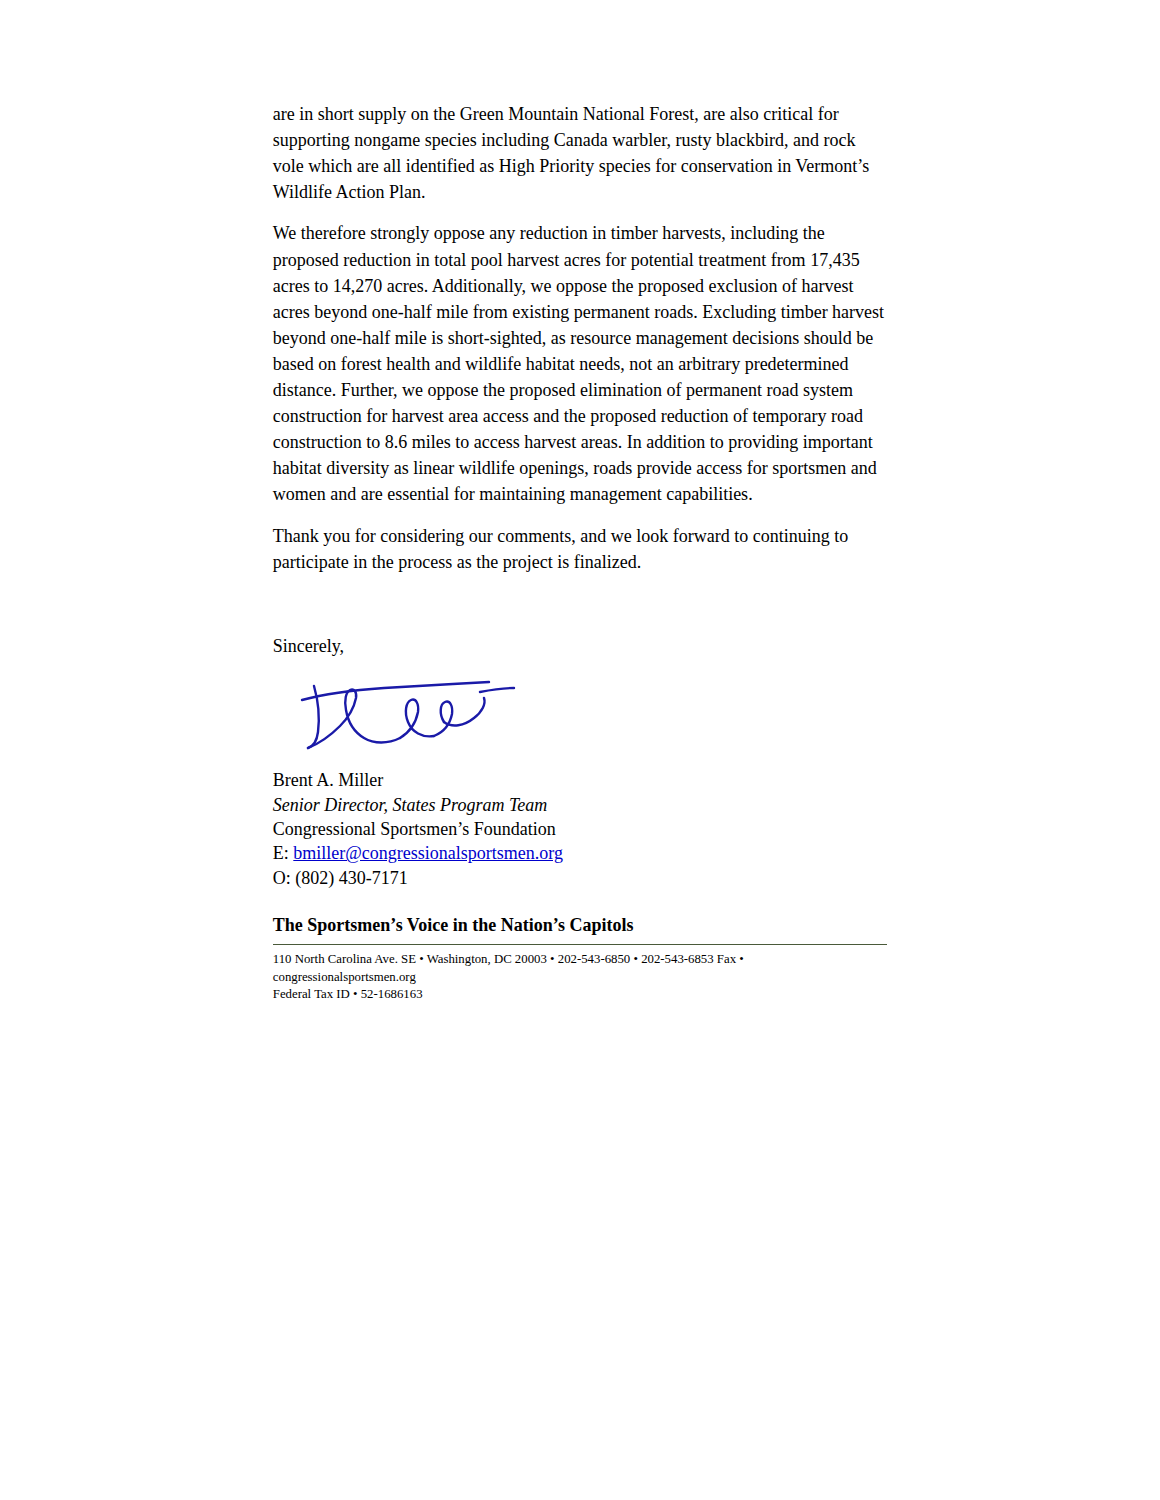are in short supply on the Green Mountain National Forest, are also critical for supporting nongame species including Canada warbler, rusty blackbird, and rock vole which are all identified as High Priority species for conservation in Vermont’s Wildlife Action Plan.
We therefore strongly oppose any reduction in timber harvests, including the proposed reduction in total pool harvest acres for potential treatment from 17,435 acres to 14,270 acres. Additionally, we oppose the proposed exclusion of harvest acres beyond one-half mile from existing permanent roads. Excluding timber harvest beyond one-half mile is short-sighted, as resource management decisions should be based on forest health and wildlife habitat needs, not an arbitrary predetermined distance. Further, we oppose the proposed elimination of permanent road system construction for harvest area access and the proposed reduction of temporary road construction to 8.6 miles to access harvest areas. In addition to providing important habitat diversity as linear wildlife openings, roads provide access for sportsmen and women and are essential for maintaining management capabilities.
Thank you for considering our comments, and we look forward to continuing to participate in the process as the project is finalized.
Sincerely,
Brent A. Miller
Senior Director, States Program Team
Congressional Sportsmen’s Foundation
E: bmiller@congressionalsportsmen.org
O: (802) 430-7171
The Sportsmen’s Voice in the Nation’s Capitols
110 North Carolina Ave. SE • Washington, DC 20003 • 202-543-6850 • 202-543-6853 Fax • congressionalsportsmen.org
Federal Tax ID • 52-1686163